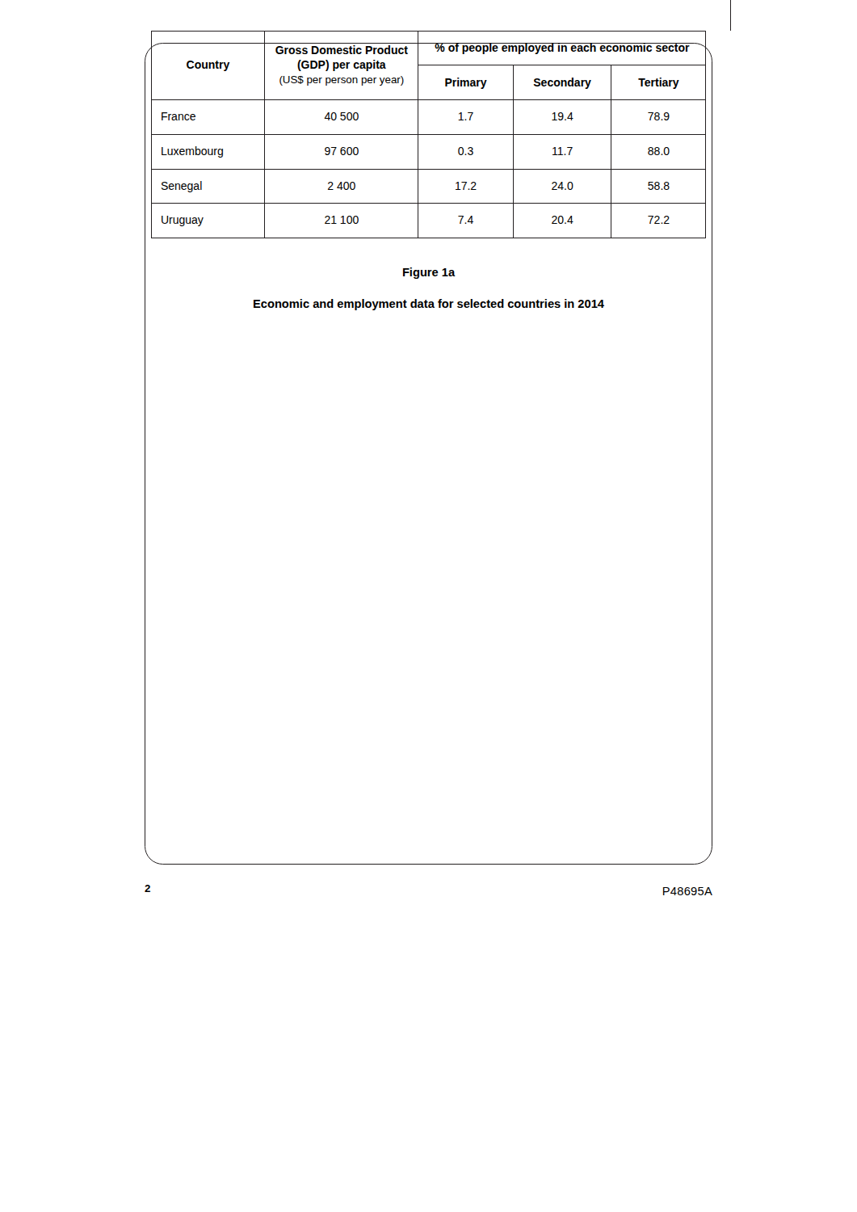| Country | Gross Domestic Product (GDP) per capita (US$ per person per year) | % of people employed in each economic sector |
| --- | --- | --- |
| Primary | Secondary | Tertiary |
| France | 40 500 | 1.7 | 19.4 | 78.9 |
| Luxembourg | 97 600 | 0.3 | 11.7 | 88.0 |
| Senegal | 2 400 | 17.2 | 24.0 | 58.8 |
| Uruguay | 21 100 | 7.4 | 20.4 | 72.2 |
Figure 1a
Economic and employment data for selected countries in 2014
2
P48695A